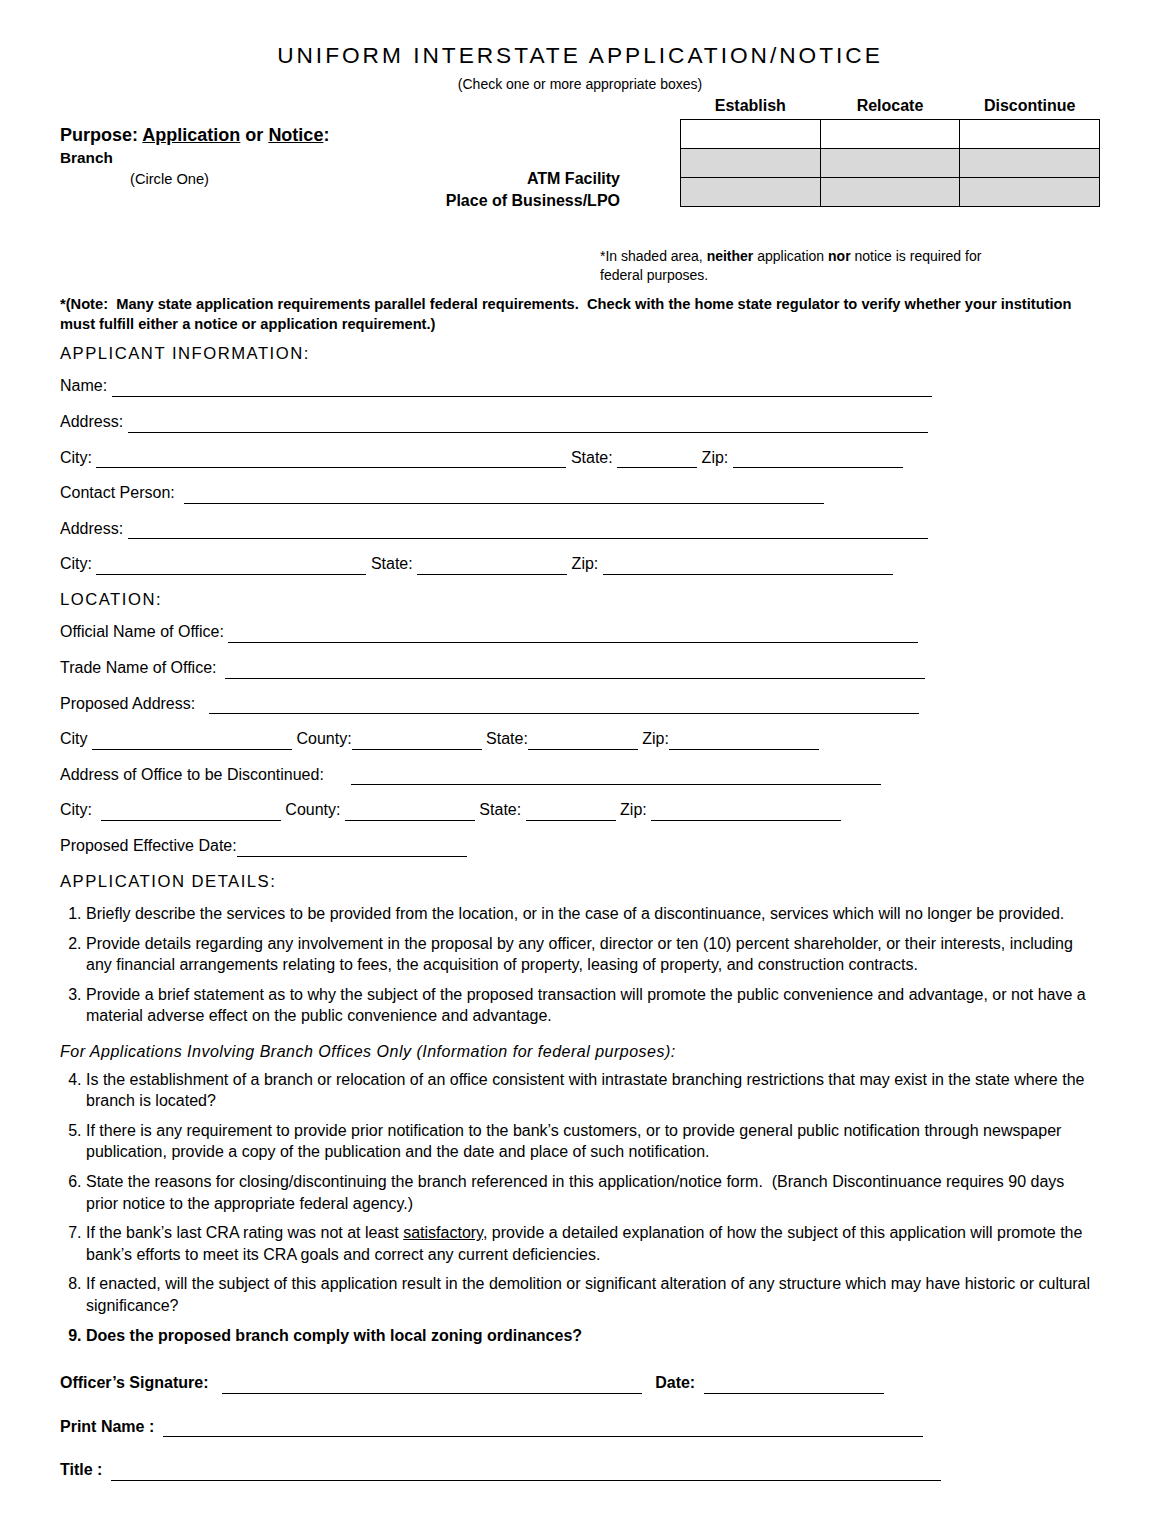UNIFORM INTERSTATE APPLICATION/NOTICE
(Check one or more appropriate boxes)
| Establish | Relocate | Discontinue |
| --- | --- | --- |
Purpose: Application or Notice:
Branch
(Circle One) ATM Facility
Place of Business/LPO
*In shaded area, neither application nor notice is required for federal purposes.
*(Note: Many state application requirements parallel federal requirements. Check with the home state regulator to verify whether your institution must fulfill either a notice or application requirement.)
APPLICANT INFORMATION:
Name:
Address:
City: State: Zip:
Contact Person:
Address:
City: State: Zip:
LOCATION:
Official Name of Office:
Trade Name of Office:
Proposed Address:
City County: State: Zip:
Address of Office to be Discontinued:
City: County: State: Zip:
Proposed Effective Date:
APPLICATION DETAILS:
Briefly describe the services to be provided from the location, or in the case of a discontinuance, services which will no longer be provided.
Provide details regarding any involvement in the proposal by any officer, director or ten (10) percent shareholder, or their interests, including any financial arrangements relating to fees, the acquisition of property, leasing of property, and construction contracts.
Provide a brief statement as to why the subject of the proposed transaction will promote the public convenience and advantage, or not have a material adverse effect on the public convenience and advantage.
For Applications Involving Branch Offices Only (Information for federal purposes):
Is the establishment of a branch or relocation of an office consistent with intrastate branching restrictions that may exist in the state where the branch is located?
If there is any requirement to provide prior notification to the bank’s customers, or to provide general public notification through newspaper publication, provide a copy of the publication and the date and place of such notification.
State the reasons for closing/discontinuing the branch referenced in this application/notice form. (Branch Discontinuance requires 90 days prior notice to the appropriate federal agency.)
If the bank’s last CRA rating was not at least satisfactory, provide a detailed explanation of how the subject of this application will promote the bank’s efforts to meet its CRA goals and correct any current deficiencies.
If enacted, will the subject of this application result in the demolition or significant alteration of any structure which may have historic or cultural significance?
Does the proposed branch comply with local zoning ordinances?
Officer’s Signature: Date:
Print Name :
Title :